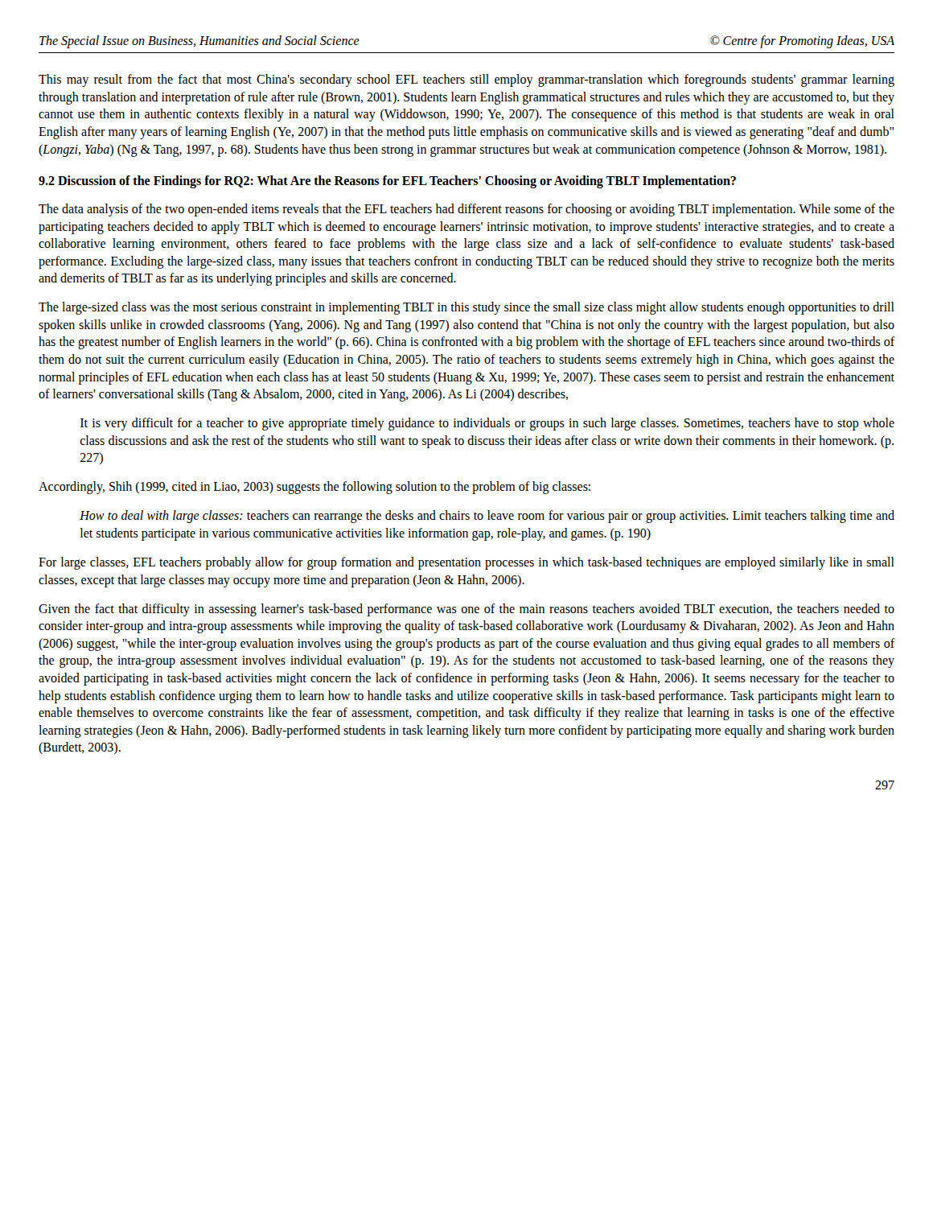The Special Issue on Business, Humanities and Social Science © Centre for Promoting Ideas, USA
This may result from the fact that most China's secondary school EFL teachers still employ grammar-translation which foregrounds students' grammar learning through translation and interpretation of rule after rule (Brown, 2001). Students learn English grammatical structures and rules which they are accustomed to, but they cannot use them in authentic contexts flexibly in a natural way (Widdowson, 1990; Ye, 2007). The consequence of this method is that students are weak in oral English after many years of learning English (Ye, 2007) in that the method puts little emphasis on communicative skills and is viewed as generating "deaf and dumb" (Longzi, Yaba) (Ng & Tang, 1997, p. 68). Students have thus been strong in grammar structures but weak at communication competence (Johnson & Morrow, 1981).
9.2 Discussion of the Findings for RQ2: What Are the Reasons for EFL Teachers' Choosing or Avoiding TBLT Implementation?
The data analysis of the two open-ended items reveals that the EFL teachers had different reasons for choosing or avoiding TBLT implementation. While some of the participating teachers decided to apply TBLT which is deemed to encourage learners' intrinsic motivation, to improve students' interactive strategies, and to create a collaborative learning environment, others feared to face problems with the large class size and a lack of self-confidence to evaluate students' task-based performance. Excluding the large-sized class, many issues that teachers confront in conducting TBLT can be reduced should they strive to recognize both the merits and demerits of TBLT as far as its underlying principles and skills are concerned.
The large-sized class was the most serious constraint in implementing TBLT in this study since the small size class might allow students enough opportunities to drill spoken skills unlike in crowded classrooms (Yang, 2006). Ng and Tang (1997) also contend that "China is not only the country with the largest population, but also has the greatest number of English learners in the world" (p. 66). China is confronted with a big problem with the shortage of EFL teachers since around two-thirds of them do not suit the current curriculum easily (Education in China, 2005). The ratio of teachers to students seems extremely high in China, which goes against the normal principles of EFL education when each class has at least 50 students (Huang & Xu, 1999; Ye, 2007). These cases seem to persist and restrain the enhancement of learners' conversational skills (Tang & Absalom, 2000, cited in Yang, 2006). As Li (2004) describes,
It is very difficult for a teacher to give appropriate timely guidance to individuals or groups in such large classes. Sometimes, teachers have to stop whole class discussions and ask the rest of the students who still want to speak to discuss their ideas after class or write down their comments in their homework. (p. 227)
Accordingly, Shih (1999, cited in Liao, 2003) suggests the following solution to the problem of big classes:
How to deal with large classes: teachers can rearrange the desks and chairs to leave room for various pair or group activities. Limit teachers talking time and let students participate in various communicative activities like information gap, role-play, and games. (p. 190)
For large classes, EFL teachers probably allow for group formation and presentation processes in which task-based techniques are employed similarly like in small classes, except that large classes may occupy more time and preparation (Jeon & Hahn, 2006).
Given the fact that difficulty in assessing learner's task-based performance was one of the main reasons teachers avoided TBLT execution, the teachers needed to consider inter-group and intra-group assessments while improving the quality of task-based collaborative work (Lourdusamy & Divaharan, 2002). As Jeon and Hahn (2006) suggest, "while the inter-group evaluation involves using the group's products as part of the course evaluation and thus giving equal grades to all members of the group, the intra-group assessment involves individual evaluation" (p. 19). As for the students not accustomed to task-based learning, one of the reasons they avoided participating in task-based activities might concern the lack of confidence in performing tasks (Jeon & Hahn, 2006). It seems necessary for the teacher to help students establish confidence urging them to learn how to handle tasks and utilize cooperative skills in task-based performance. Task participants might learn to enable themselves to overcome constraints like the fear of assessment, competition, and task difficulty if they realize that learning in tasks is one of the effective learning strategies (Jeon & Hahn, 2006). Badly-performed students in task learning likely turn more confident by participating more equally and sharing work burden (Burdett, 2003).
297